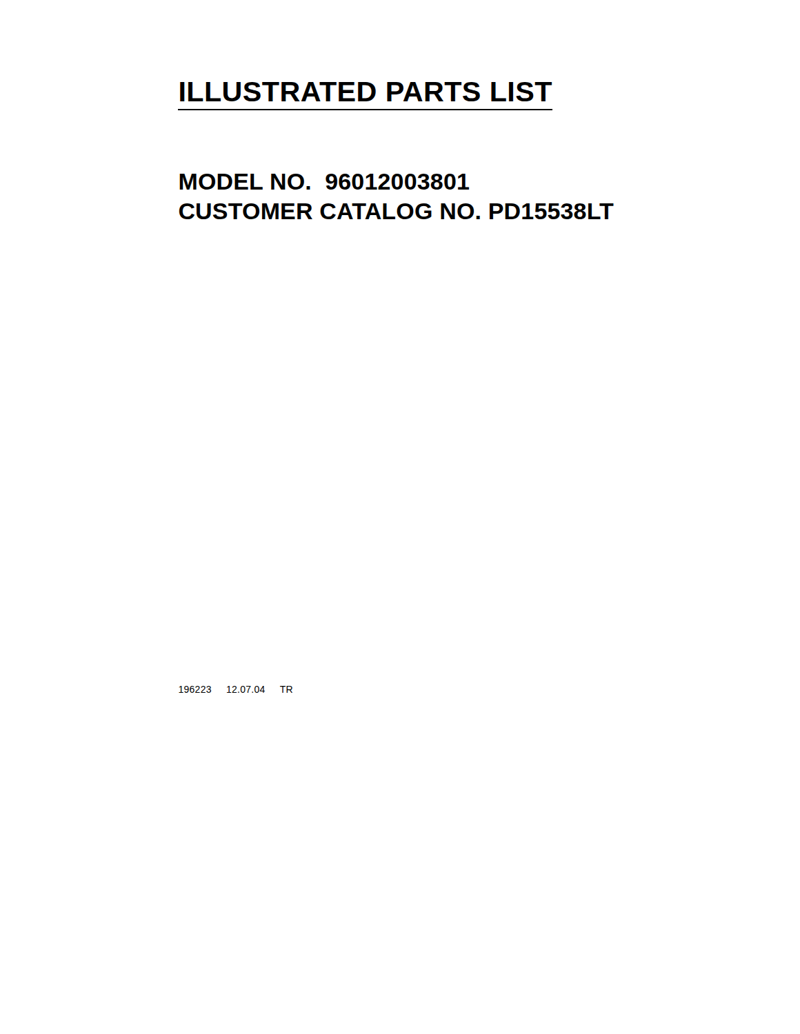ILLUSTRATED PARTS LIST
MODEL NO. 96012003801
CUSTOMER CATALOG NO. PD15538LT
19622312.07.04 TR